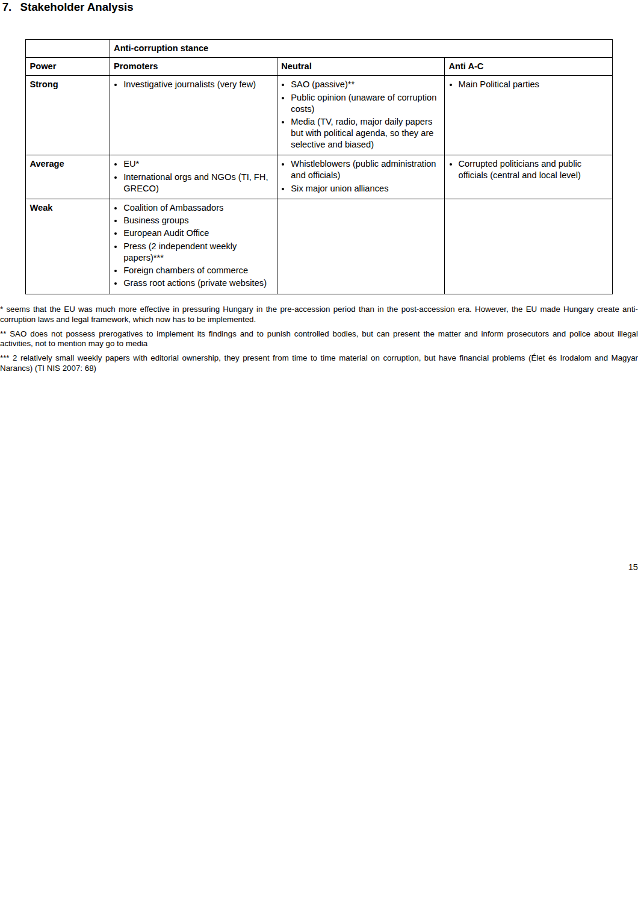7. Stakeholder Analysis
| | Anti-corruption stance |
| Power | Promoters | Neutral | Anti A-C |
| Strong | Investigative journalists (very few) | SAO (passive)** Public opinion (unaware of corruption costs) Media (TV, radio, major daily papers but with political agenda, so they are selective and biased) | Main Political parties |
| Average | EU* International orgs and NGOs (TI, FH, GRECO) | Whistleblowers (public administration and officials) Six major union alliances | Corrupted politicians and public officials (central and local level) |
| Weak | Coalition of Ambassadors Business groups European Audit Office Press (2 independent weekly papers)*** Foreign chambers of commerce Grass root actions (private websites) | | |
* seems that the EU was much more effective in pressuring Hungary in the pre-accession period than in the post-accession era. However, the EU made Hungary create anti-corruption laws and legal framework, which now has to be implemented.
** SAO does not possess prerogatives to implement its findings and to punish controlled bodies, but can present the matter and inform prosecutors and police about illegal activities, not to mention may go to media
*** 2 relatively small weekly papers with editorial ownership, they present from time to time material on corruption, but have financial problems (Élet és Irodalom and Magyar Narancs) (TI NIS 2007: 68)
15